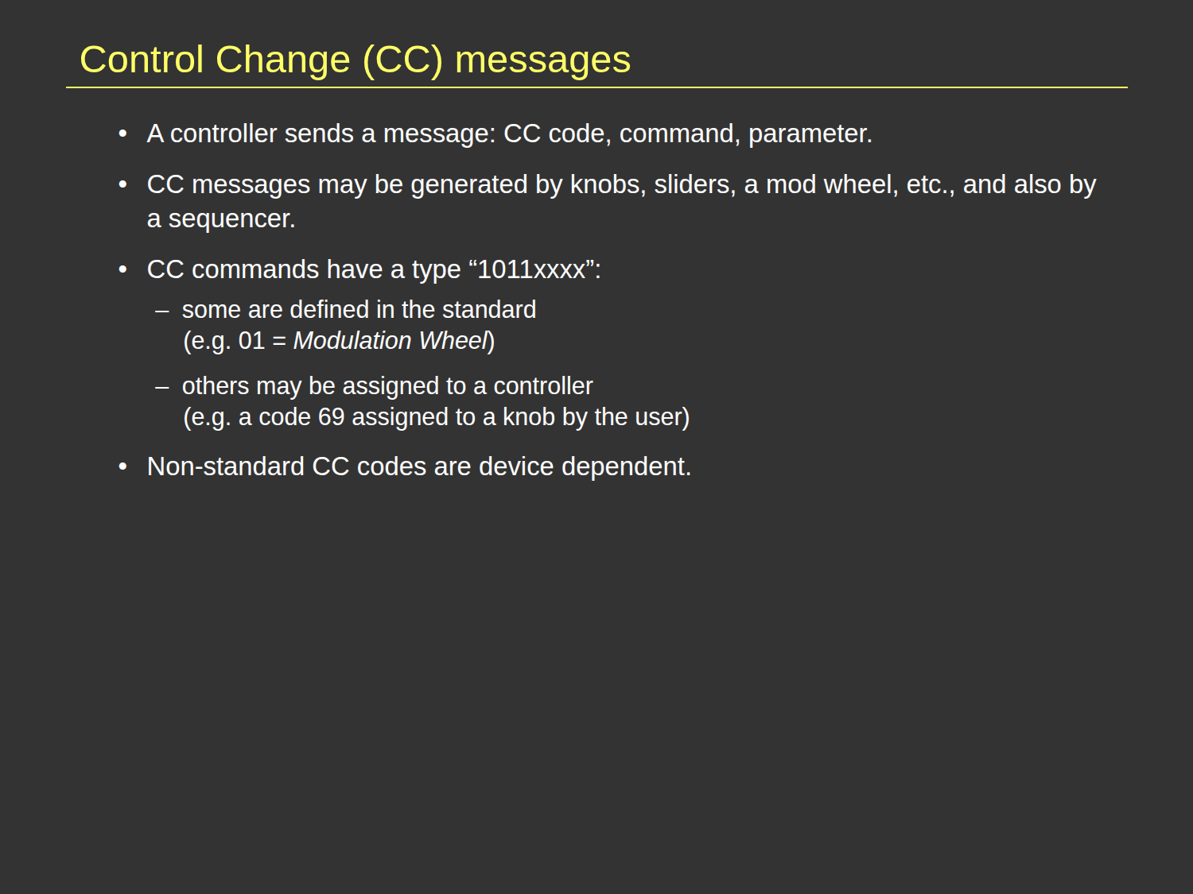Control Change (CC) messages
A controller sends a message: CC code, command, parameter.
CC messages may be generated by knobs, sliders, a mod wheel, etc., and also by a sequencer.
CC commands have a type “1011xxxx”:
some are defined in the standard(e.g. 01 = Modulation Wheel)
others may be assigned to a controller(e.g. a code 69 assigned to a knob by the user)
Non-standard CC codes are device dependent.